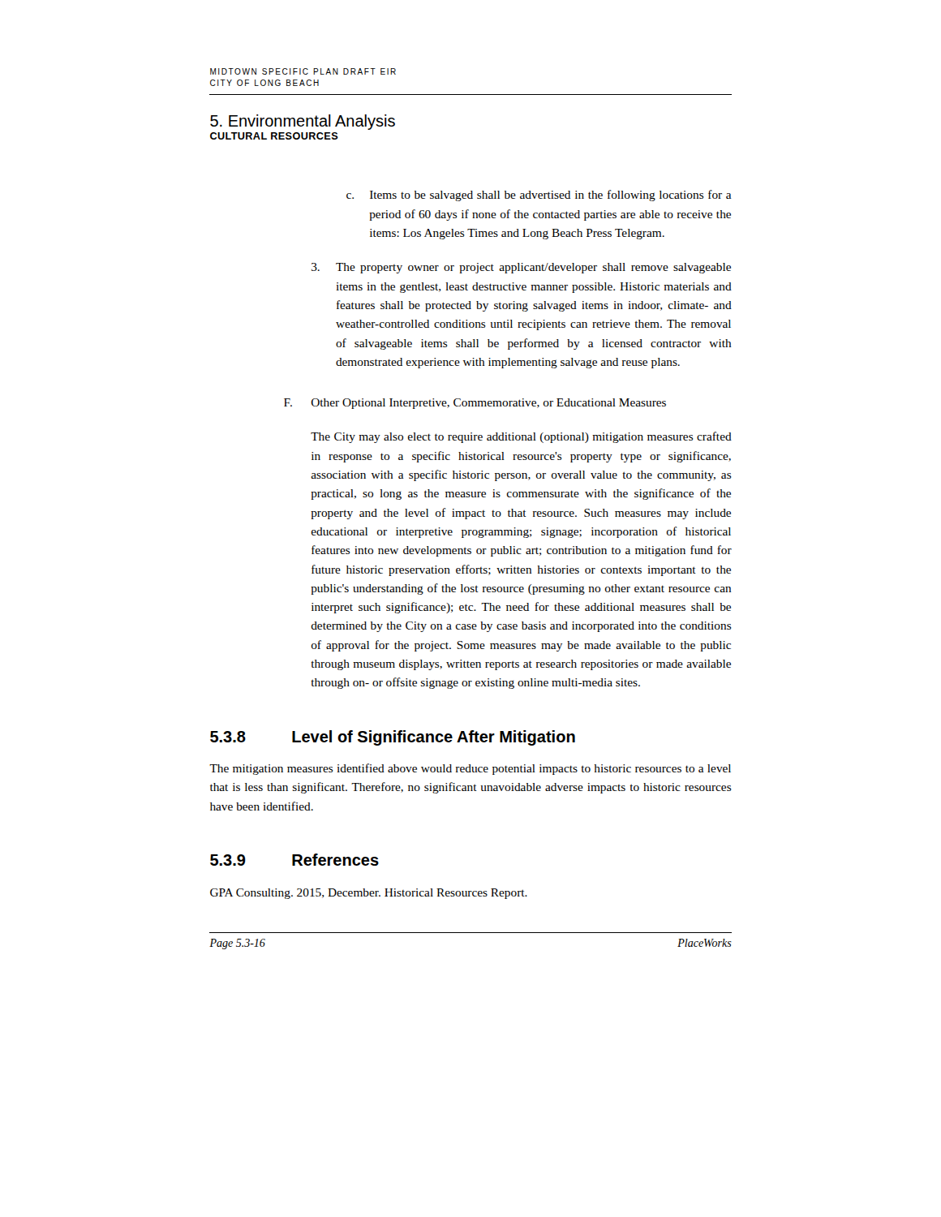MIDTOWN SPECIFIC PLAN DRAFT EIR
CITY OF LONG BEACH
5. Environmental Analysis
CULTURAL RESOURCES
c.
Items to be salvaged shall be advertised in the following locations for a period of 60 days if none of the contacted parties are able to receive the items: Los Angeles Times and Long Beach Press Telegram.
3.
The property owner or project applicant/developer shall remove salvageable items in the gentlest, least destructive manner possible. Historic materials and features shall be protected by storing salvaged items in indoor, climate- and weather-controlled conditions until recipients can retrieve them. The removal of salvageable items shall be performed by a licensed contractor with demonstrated experience with implementing salvage and reuse plans.
F.
Other Optional Interpretive, Commemorative, or Educational Measures
The City may also elect to require additional (optional) mitigation measures crafted in response to a specific historical resource's property type or significance, association with a specific historic person, or overall value to the community, as practical, so long as the measure is commensurate with the significance of the property and the level of impact to that resource. Such measures may include educational or interpretive programming; signage; incorporation of historical features into new developments or public art; contribution to a mitigation fund for future historic preservation efforts; written histories or contexts important to the public's understanding of the lost resource (presuming no other extant resource can interpret such significance); etc. The need for these additional measures shall be determined by the City on a case by case basis and incorporated into the conditions of approval for the project. Some measures may be made available to the public through museum displays, written reports at research repositories or made available through on- or offsite signage or existing online multi-media sites.
5.3.8 Level of Significance After Mitigation
The mitigation measures identified above would reduce potential impacts to historic resources to a level that is less than significant. Therefore, no significant unavoidable adverse impacts to historic resources have been identified.
5.3.9 References
GPA Consulting. 2015, December. Historical Resources Report.
Page 5.3-16
PlaceWorks